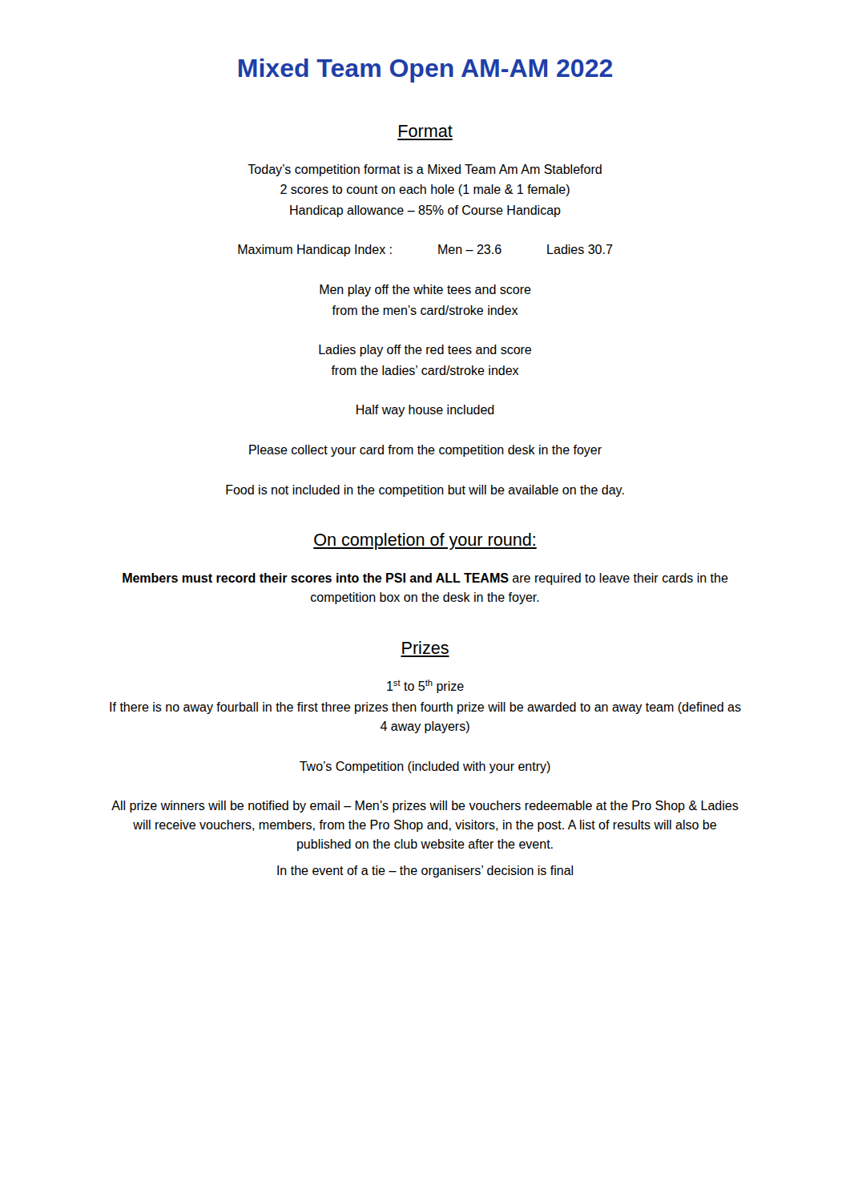Mixed Team Open AM-AM 2022
Format
Today’s competition format is a Mixed Team Am Am Stableford
2 scores to count on each hole (1 male & 1 female)
Handicap allowance – 85% of Course Handicap
Maximum Handicap Index : Men – 23.6 Ladies 30.7
Men play off the white tees and score
from the men’s card/stroke index
Ladies play off the red tees and score
from the ladies’ card/stroke index
Half way house included
Please collect your card from the competition desk in the foyer
Food is not included in the competition but will be available on the day.
On completion of your round:
Members must record their scores into the PSI and ALL TEAMS are required to leave their cards in the competition box on the desk in the foyer.
Prizes
1st to 5th prize
If there is no away fourball in the first three prizes then fourth prize will be awarded to an away team (defined as 4 away players)
Two’s Competition (included with your entry)
All prize winners will be notified by email – Men’s prizes will be vouchers redeemable at the Pro Shop & Ladies will receive vouchers, members, from the Pro Shop and, visitors, in the post. A list of results will also be published on the club website after the event.
In the event of a tie – the organisers’ decision is final